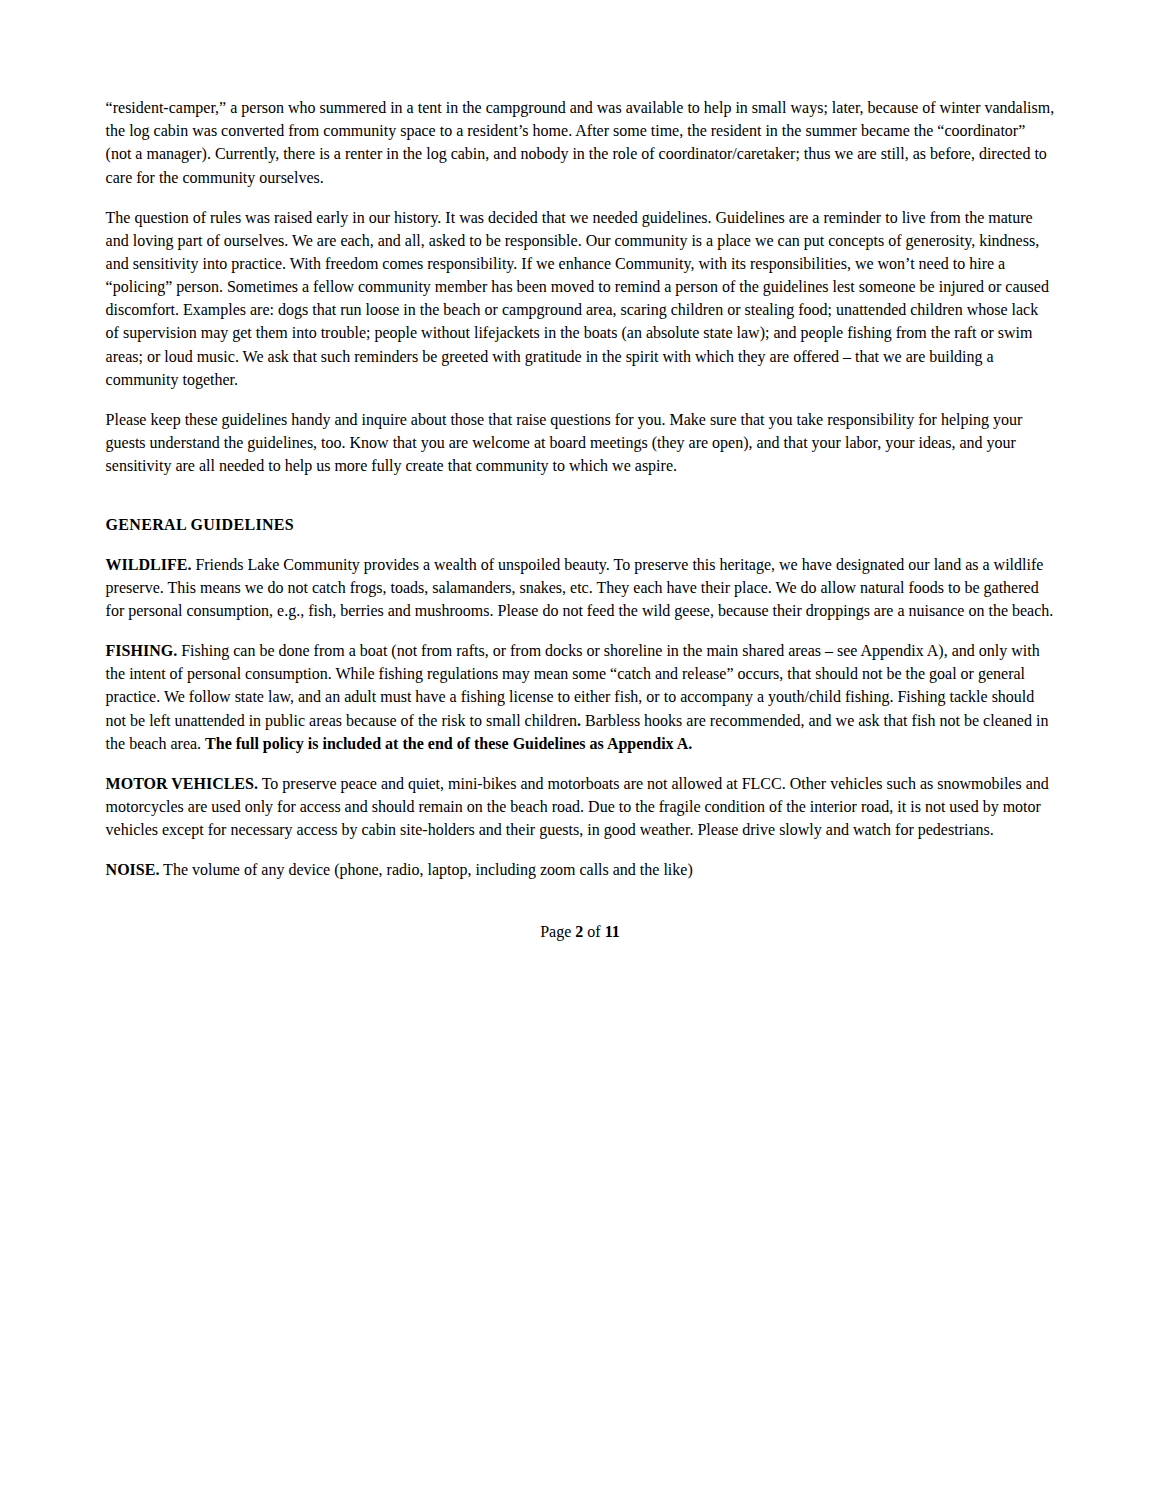“resident-camper,” a person who summered in a tent in the campground and was available to help in small ways; later, because of winter vandalism, the log cabin was converted from community space to a resident’s home. After some time, the resident in the summer became the “coordinator” (not a manager). Currently, there is a renter in the log cabin, and nobody in the role of coordinator/caretaker; thus we are still, as before, directed to care for the community ourselves.
The question of rules was raised early in our history. It was decided that we needed guidelines. Guidelines are a reminder to live from the mature and loving part of ourselves. We are each, and all, asked to be responsible. Our community is a place we can put concepts of generosity, kindness, and sensitivity into practice. With freedom comes responsibility. If we enhance Community, with its responsibilities, we won’t need to hire a “policing” person. Sometimes a fellow community member has been moved to remind a person of the guidelines lest someone be injured or caused discomfort. Examples are: dogs that run loose in the beach or campground area, scaring children or stealing food; unattended children whose lack of supervision may get them into trouble; people without lifejackets in the boats (an absolute state law); and people fishing from the raft or swim areas; or loud music. We ask that such reminders be greeted with gratitude in the spirit with which they are offered – that we are building a community together.
Please keep these guidelines handy and inquire about those that raise questions for you. Make sure that you take responsibility for helping your guests understand the guidelines, too. Know that you are welcome at board meetings (they are open), and that your labor, your ideas, and your sensitivity are all needed to help us more fully create that community to which we aspire.
GENERAL GUIDELINES
WILDLIFE. Friends Lake Community provides a wealth of unspoiled beauty. To preserve this heritage, we have designated our land as a wildlife preserve. This means we do not catch frogs, toads, salamanders, snakes, etc. They each have their place. We do allow natural foods to be gathered for personal consumption, e.g., fish, berries and mushrooms. Please do not feed the wild geese, because their droppings are a nuisance on the beach.
FISHING. Fishing can be done from a boat (not from rafts, or from docks or shoreline in the main shared areas – see Appendix A), and only with the intent of personal consumption. While fishing regulations may mean some “catch and release” occurs, that should not be the goal or general practice. We follow state law, and an adult must have a fishing license to either fish, or to accompany a youth/child fishing. Fishing tackle should not be left unattended in public areas because of the risk to small children. Barbless hooks are recommended, and we ask that fish not be cleaned in the beach area. The full policy is included at the end of these Guidelines as Appendix A.
MOTOR VEHICLES. To preserve peace and quiet, mini-bikes and motorboats are not allowed at FLCC. Other vehicles such as snowmobiles and motorcycles are used only for access and should remain on the beach road. Due to the fragile condition of the interior road, it is not used by motor vehicles except for necessary access by cabin site-holders and their guests, in good weather. Please drive slowly and watch for pedestrians.
NOISE. The volume of any device (phone, radio, laptop, including zoom calls and the like)
Page 2 of 11